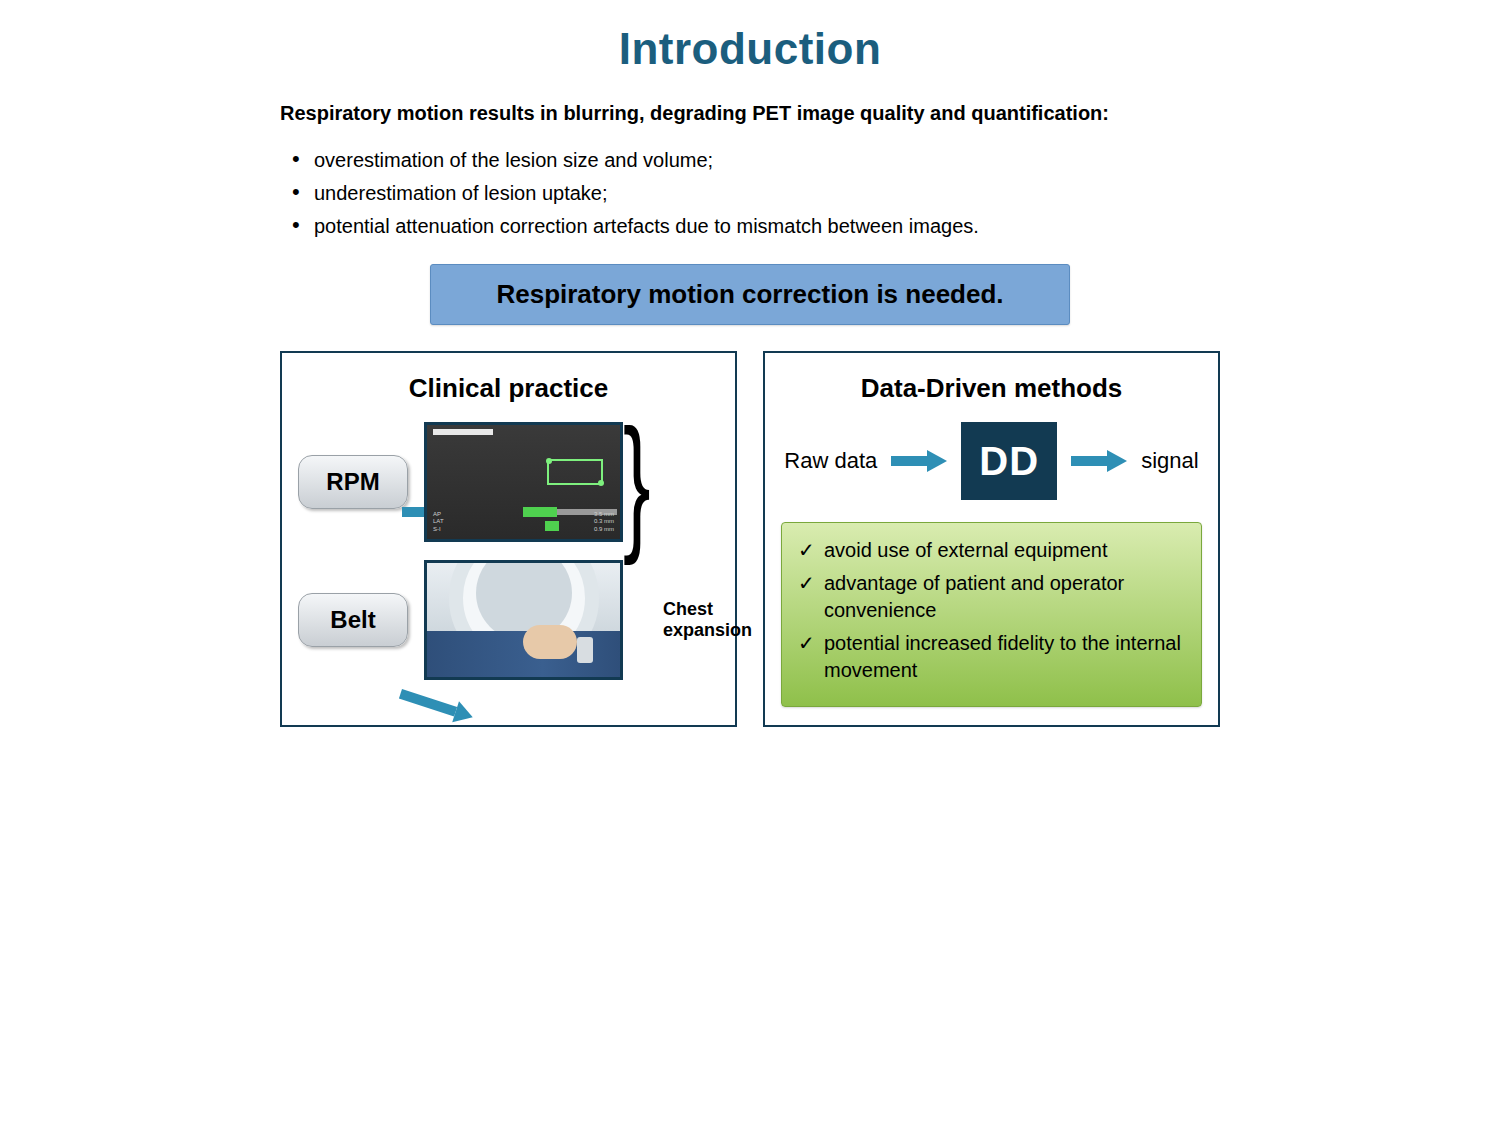Introduction
Respiratory motion results in blurring, degrading PET image quality and quantification:
overestimation of the lesion size and volume;
underestimation of lesion uptake;
potential attenuation correction artefacts due to mismatch between images.
Respiratory motion correction is needed.
Clinical practice
RPM
AP
LAT
S-I
3.5 mm
0.3 mm
0.9 mm
}
Belt
Chest
expansion
Data-Driven methods
Raw data DD signal
avoid use of external equipment
advantage of patient and operator convenience
potential increased fidelity to the internal movement